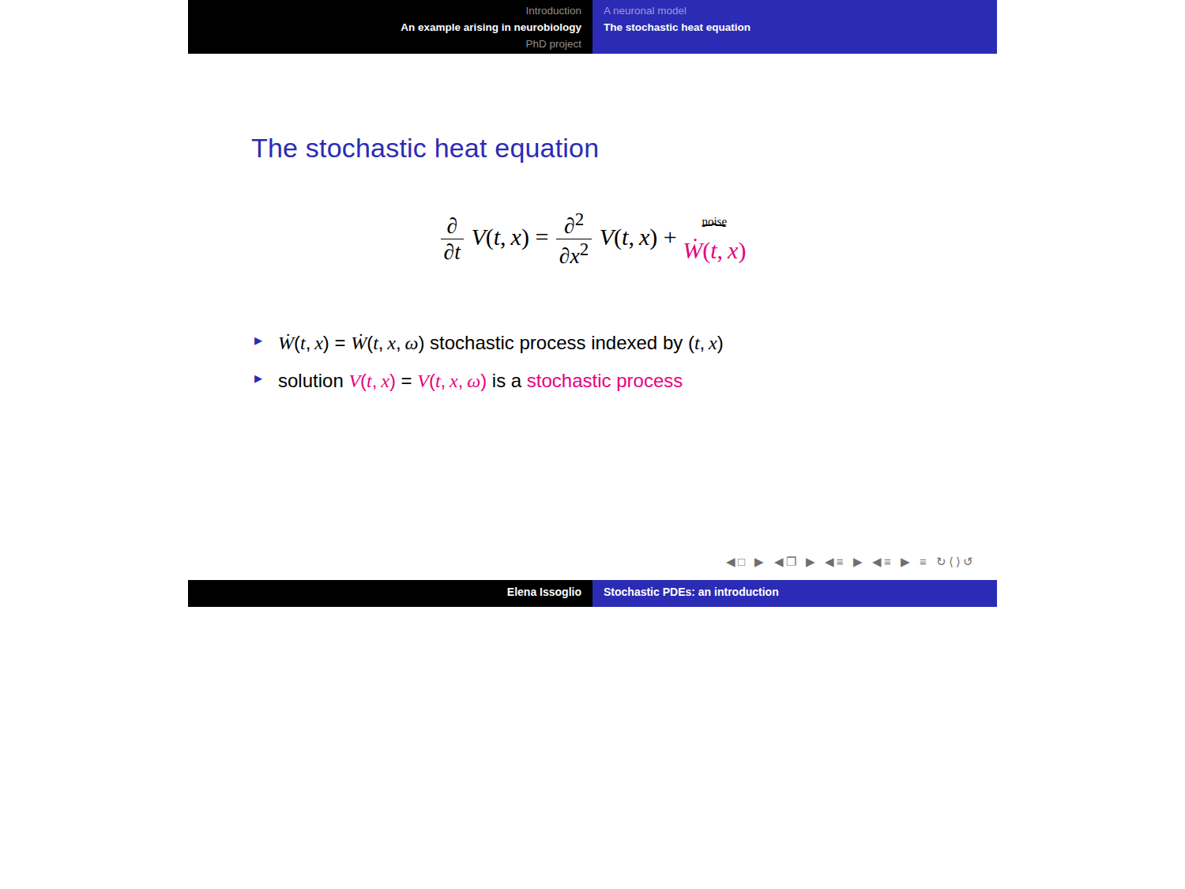Introduction
An example arising in neurobiology
PhD project
A neuronal model
The stochastic heat equation
The stochastic heat equation
∂ ∂t V(t, x) = ∂2 ∂x2 V(t, x) + noise ⏞ Ẇ(t, x)
Ẇ(t, x) = Ẇ(t, x, ω) stochastic process indexed by (t, x)
solution V(t, x) = V(t, x, ω) is a stochastic process
◀□ ▶ ◀❐ ▶ ◀≡ ▶ ◀≡ ▶ ≡ ↻⟨⟩↺
Elena Issoglio
Stochastic PDEs: an introduction